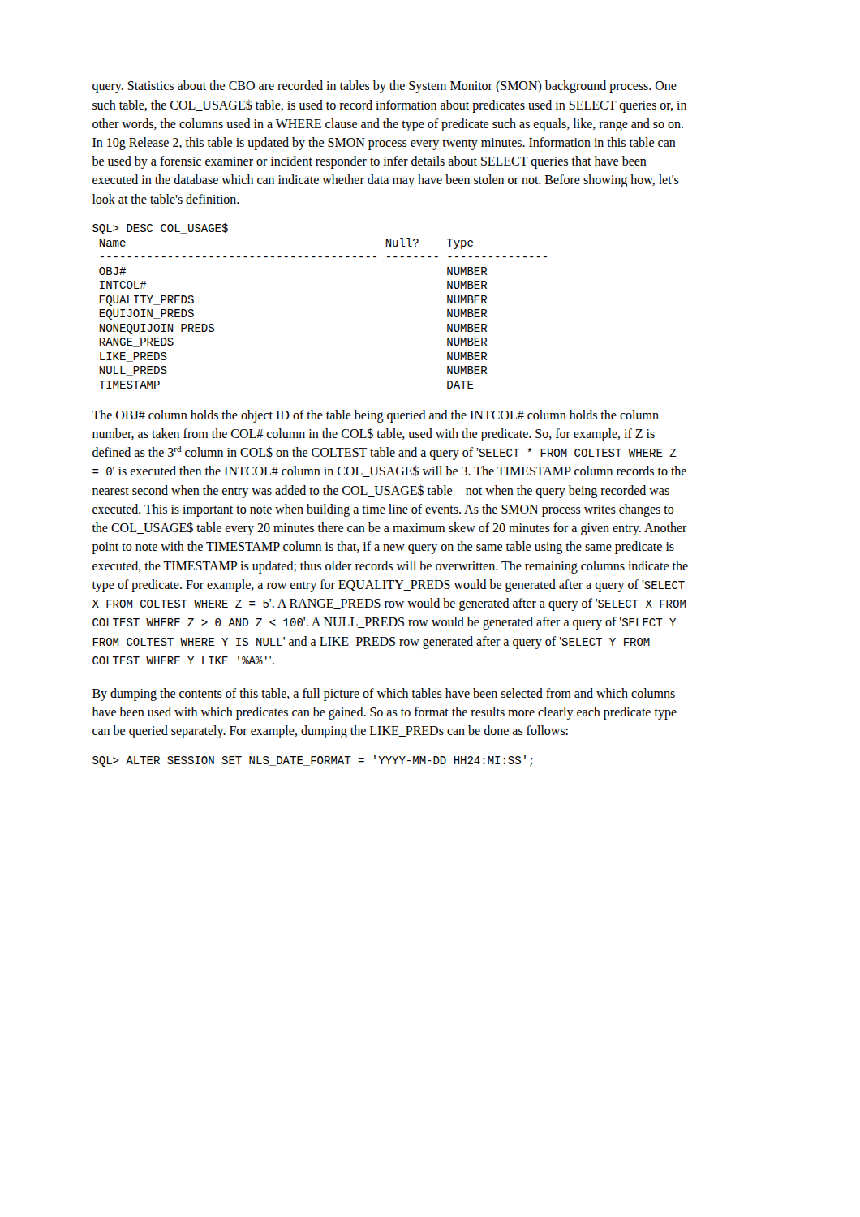query. Statistics about the CBO are recorded in tables by the System Monitor (SMON) background process. One such table, the COL_USAGE$ table, is used to record information about predicates used in SELECT queries or, in other words, the columns used in a WHERE clause and the type of predicate such as equals, like, range and so on. In 10g Release 2, this table is updated by the SMON process every twenty minutes. Information in this table can be used by a forensic examiner or incident responder to infer details about SELECT queries that have been executed in the database which can indicate whether data may have been stolen or not. Before showing how, let's look at the table's definition.
SQL> DESC COL_USAGE$
 Name                                      Null?    Type
 ----------------------------------------- -------- ---------------
 OBJ#                                               NUMBER
 INTCOL#                                            NUMBER
 EQUALITY_PREDS                                     NUMBER
 EQUIJOIN_PREDS                                     NUMBER
 NONEQUIJOIN_PREDS                                  NUMBER
 RANGE_PREDS                                        NUMBER
 LIKE_PREDS                                         NUMBER
 NULL_PREDS                                         NUMBER
 TIMESTAMP                                          DATE
The OBJ# column holds the object ID of the table being queried and the INTCOL# column holds the column number, as taken from the COL# column in the COL$ table, used with the predicate. So, for example, if Z is defined as the 3rd column in COL$ on the COLTEST table and a query of 'SELECT * FROM COLTEST WHERE Z = 0' is executed then the INTCOL# column in COL_USAGE$ will be 3. The TIMESTAMP column records to the nearest second when the entry was added to the COL_USAGE$ table – not when the query being recorded was executed. This is important to note when building a time line of events. As the SMON process writes changes to the COL_USAGE$ table every 20 minutes there can be a maximum skew of 20 minutes for a given entry. Another point to note with the TIMESTAMP column is that, if a new query on the same table using the same predicate is executed, the TIMESTAMP is updated; thus older records will be overwritten. The remaining columns indicate the type of predicate. For example, a row entry for EQUALITY_PREDS would be generated after a query of 'SELECT X FROM COLTEST WHERE Z = 5'. A RANGE_PREDS row would be generated after a query of 'SELECT X FROM COLTEST WHERE Z > 0 AND Z < 100'. A NULL_PREDS row would be generated after a query of 'SELECT Y FROM COLTEST WHERE Y IS NULL' and a LIKE_PREDS row generated after a query of 'SELECT Y FROM COLTEST WHERE Y LIKE '%A%''.
By dumping the contents of this table, a full picture of which tables have been selected from and which columns have been used with which predicates can be gained. So as to format the results more clearly each predicate type can be queried separately. For example, dumping the LIKE_PREDs can be done as follows:
SQL> ALTER SESSION SET NLS_DATE_FORMAT = 'YYYY-MM-DD HH24:MI:SS';